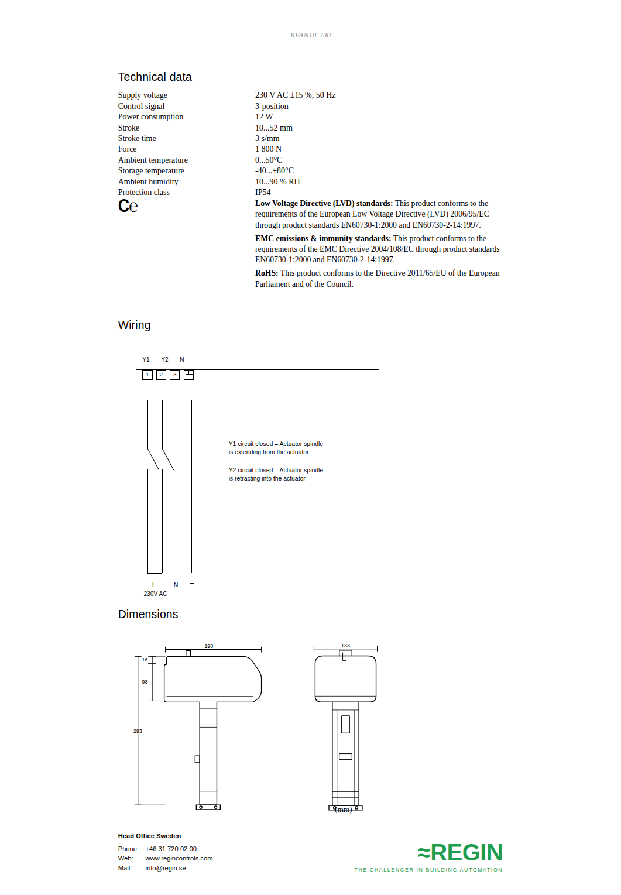RVAN18-230
Technical data
| Supply voltage | 230 V AC ±15 %, 50 Hz | |
| Control signal | 3-position | |
| Power consumption | 12 W | |
| Stroke | 10...52 mm | |
| Stroke time | 3 s/mm | |
| Force | 1 800 N | |
| Ambient temperature | 0...50°C | |
| Storage temperature | -40...+80°C | |
| Ambient humidity | 10...90 % RH | |
| Protection class | IP54 | |
| C℮ | Low Voltage Directive (LVD) standards: This product conforms to the requirements of the European Low Voltage Directive (LVD) 2006/95/EC through product standards EN60730-1:2000 and EN60730-2-14:1997. EMC emissions & immunity standards: This product conforms to the requirements of the EMC Directive 2004/108/EC through product standards EN60730-1:2000 and EN60730-2-14:1997. RoHS: This product conforms to the Directive 2011/65/EU of the European Parliament and of the Council. |
Wiring
Y1 Y2 N
1
2
3
L
N
230V AC
Y1 circuit closed = Actuator spindle
is extending from the actuator
Y2 circuit closed = Actuator spindle
is retracting into the actuator
Dimensions
198 16 98 293 133
(mm)
Head Office Sweden
| Phone: | +46 31 720 02 00 |
| Web: | www.regincontrols.com |
| Mail: | info@regin.se |
≈REGIN
THE CHALLENGER IN BUILDING AUTOMATION